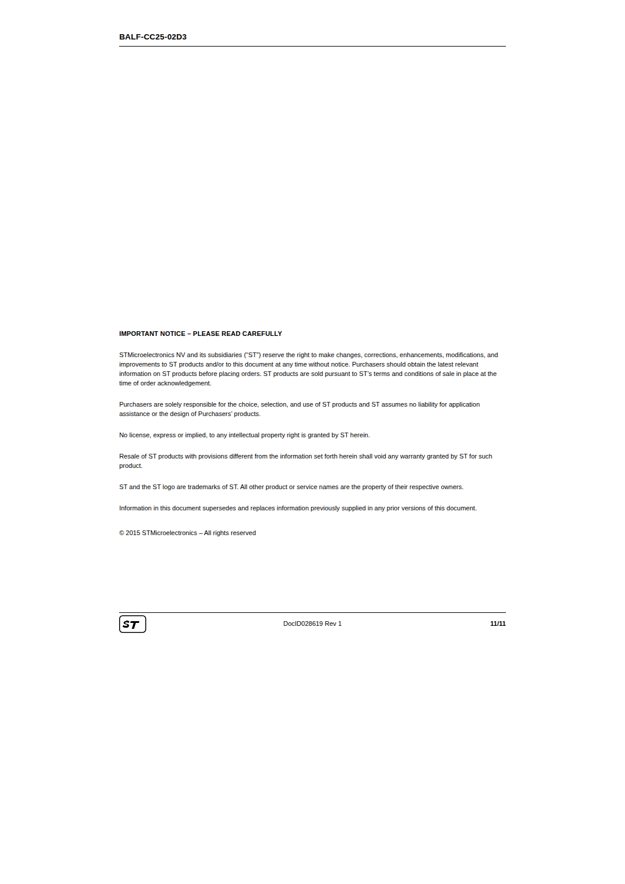BALF-CC25-02D3
IMPORTANT NOTICE – PLEASE READ CAREFULLY
STMicroelectronics NV and its subsidiaries (“ST”) reserve the right to make changes, corrections, enhancements, modifications, and improvements to ST products and/or to this document at any time without notice. Purchasers should obtain the latest relevant information on ST products before placing orders. ST products are sold pursuant to ST’s terms and conditions of sale in place at the time of order acknowledgement.
Purchasers are solely responsible for the choice, selection, and use of ST products and ST assumes no liability for application assistance or the design of Purchasers’ products.
No license, express or implied, to any intellectual property right is granted by ST herein.
Resale of ST products with provisions different from the information set forth herein shall void any warranty granted by ST for such product.
ST and the ST logo are trademarks of ST. All other product or service names are the property of their respective owners.
Information in this document supersedes and replaces information previously supplied in any prior versions of this document.
© 2015 STMicroelectronics – All rights reserved
DocID028619 Rev 1
11/11